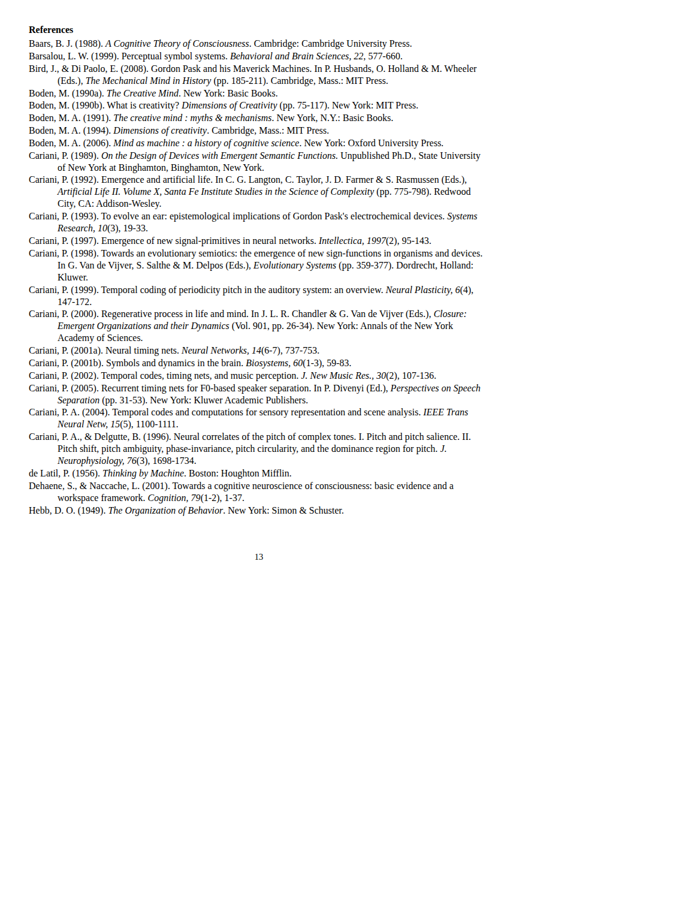References
Baars, B. J. (1988). A Cognitive Theory of Consciousness. Cambridge: Cambridge University Press.
Barsalou, L. W. (1999). Perceptual symbol systems. Behavioral and Brain Sciences, 22, 577-660.
Bird, J., & Di Paolo, E. (2008). Gordon Pask and his Maverick Machines. In P. Husbands, O. Holland & M. Wheeler (Eds.), The Mechanical Mind in History (pp. 185-211). Cambridge, Mass.: MIT Press.
Boden, M. (1990a). The Creative Mind. New York: Basic Books.
Boden, M. (1990b). What is creativity? Dimensions of Creativity (pp. 75-117). New York: MIT Press.
Boden, M. A. (1991). The creative mind : myths & mechanisms. New York, N.Y.: Basic Books.
Boden, M. A. (1994). Dimensions of creativity. Cambridge, Mass.: MIT Press.
Boden, M. A. (2006). Mind as machine : a history of cognitive science. New York: Oxford University Press.
Cariani, P. (1989). On the Design of Devices with Emergent Semantic Functions. Unpublished Ph.D., State University of New York at Binghamton, Binghamton, New York.
Cariani, P. (1992). Emergence and artificial life. In C. G. Langton, C. Taylor, J. D. Farmer & S. Rasmussen (Eds.), Artificial Life II. Volume X, Santa Fe Institute Studies in the Science of Complexity (pp. 775-798). Redwood City, CA: Addison-Wesley.
Cariani, P. (1993). To evolve an ear: epistemological implications of Gordon Pask's electrochemical devices. Systems Research, 10(3), 19-33.
Cariani, P. (1997). Emergence of new signal-primitives in neural networks. Intellectica, 1997(2), 95-143.
Cariani, P. (1998). Towards an evolutionary semiotics: the emergence of new sign-functions in organisms and devices. In G. Van de Vijver, S. Salthe & M. Delpos (Eds.), Evolutionary Systems (pp. 359-377). Dordrecht, Holland: Kluwer.
Cariani, P. (1999). Temporal coding of periodicity pitch in the auditory system: an overview. Neural Plasticity, 6(4), 147-172.
Cariani, P. (2000). Regenerative process in life and mind. In J. L. R. Chandler & G. Van de Vijver (Eds.), Closure: Emergent Organizations and their Dynamics (Vol. 901, pp. 26-34). New York: Annals of the New York Academy of Sciences.
Cariani, P. (2001a). Neural timing nets. Neural Networks, 14(6-7), 737-753.
Cariani, P. (2001b). Symbols and dynamics in the brain. Biosystems, 60(1-3), 59-83.
Cariani, P. (2002). Temporal codes, timing nets, and music perception. J. New Music Res., 30(2), 107-136.
Cariani, P. (2005). Recurrent timing nets for F0-based speaker separation. In P. Divenyi (Ed.), Perspectives on Speech Separation (pp. 31-53). New York: Kluwer Academic Publishers.
Cariani, P. A. (2004). Temporal codes and computations for sensory representation and scene analysis. IEEE Trans Neural Netw, 15(5), 1100-1111.
Cariani, P. A., & Delgutte, B. (1996). Neural correlates of the pitch of complex tones. I. Pitch and pitch salience. II. Pitch shift, pitch ambiguity, phase-invariance, pitch circularity, and the dominance region for pitch. J. Neurophysiology, 76(3), 1698-1734.
de Latil, P. (1956). Thinking by Machine. Boston: Houghton Mifflin.
Dehaene, S., & Naccache, L. (2001). Towards a cognitive neuroscience of consciousness: basic evidence and a workspace framework. Cognition, 79(1-2), 1-37.
Hebb, D. O. (1949). The Organization of Behavior. New York: Simon & Schuster.
13